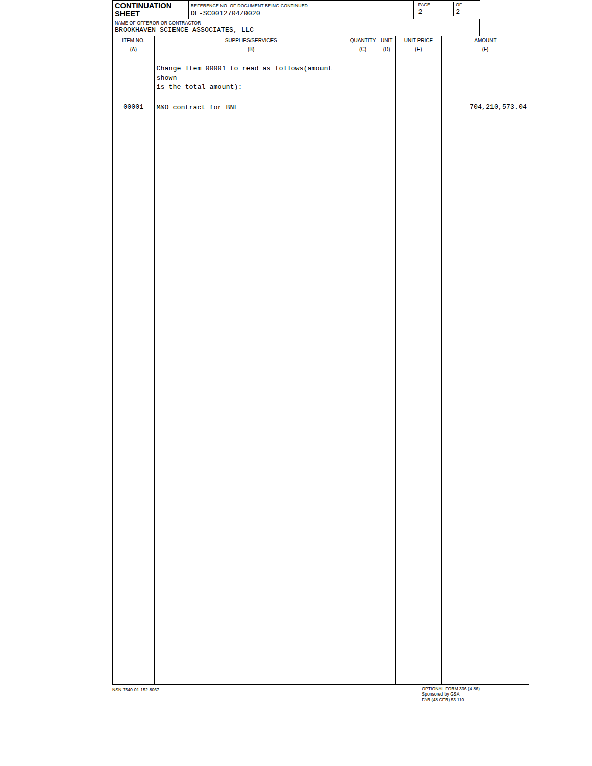| CONTINUATION SHEET | REFERENCE NO. OF DOCUMENT BEING CONTINUED DE-SC0012704/0020 | / PAGE / OF / / 2 / 2 / |
NAME OF OFFEROR OR CONTRACTOR
BROOKHAVEN SCIENCE ASSOCIATES, LLC
| ITEM NO. (A) | SUPPLIES/SERVICES (B) | QUANTITY (C) | UNIT (D) | UNIT PRICE (E) | AMOUNT (F) |
| --- | --- | --- | --- | --- | --- |
| | Change Item 00001 to read as follows(amount shown is the total amount): | | | | |
| 00001 | M&O contract for BNL | | | | 704,210,573.04 |
NSN 7540-01-152-8067
OPTIONAL FORM 336 (4-86)
Sponsored by GSA
FAR (48 CFR) 53.110